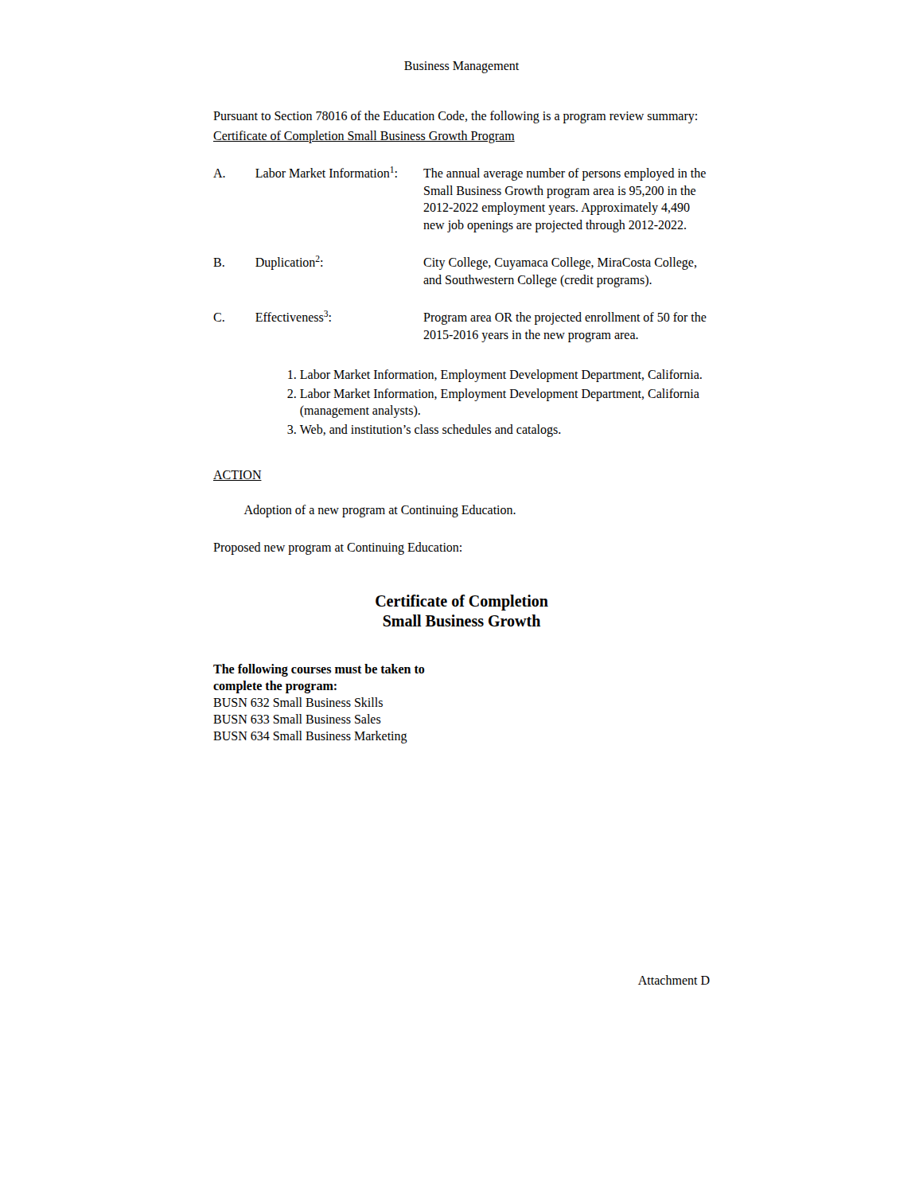Business Management
Pursuant to Section 78016 of the Education Code, the following is a program review summary:
Certificate of Completion Small Business Growth Program
| A. | Labor Market Information 1 : | The annual average number of persons employed in the Small Business Growth program area is 95,200 in the 2012-2022 employment years. Approximately 4,490 new job openings are projected through 2012-2022. |
| B. | Duplication 2 : | City College, Cuyamaca College, MiraCosta College, and Southwestern College (credit programs). |
| C. | Effectiveness 3 : | Program area OR the projected enrollment of 50 for the 2015-2016 years in the new program area. |
Labor Market Information, Employment Development Department, California.
Labor Market Information, Employment Development Department, California (management analysts).
Web, and institution’s class schedules and catalogs.
ACTION
Adoption of a new program at Continuing Education.
Proposed new program at Continuing Education:
Certificate of Completion Small Business Growth
The following courses must be taken to
complete the program:
BUSN 632 Small Business Skills
BUSN 633 Small Business Sales
BUSN 634 Small Business Marketing
Attachment D